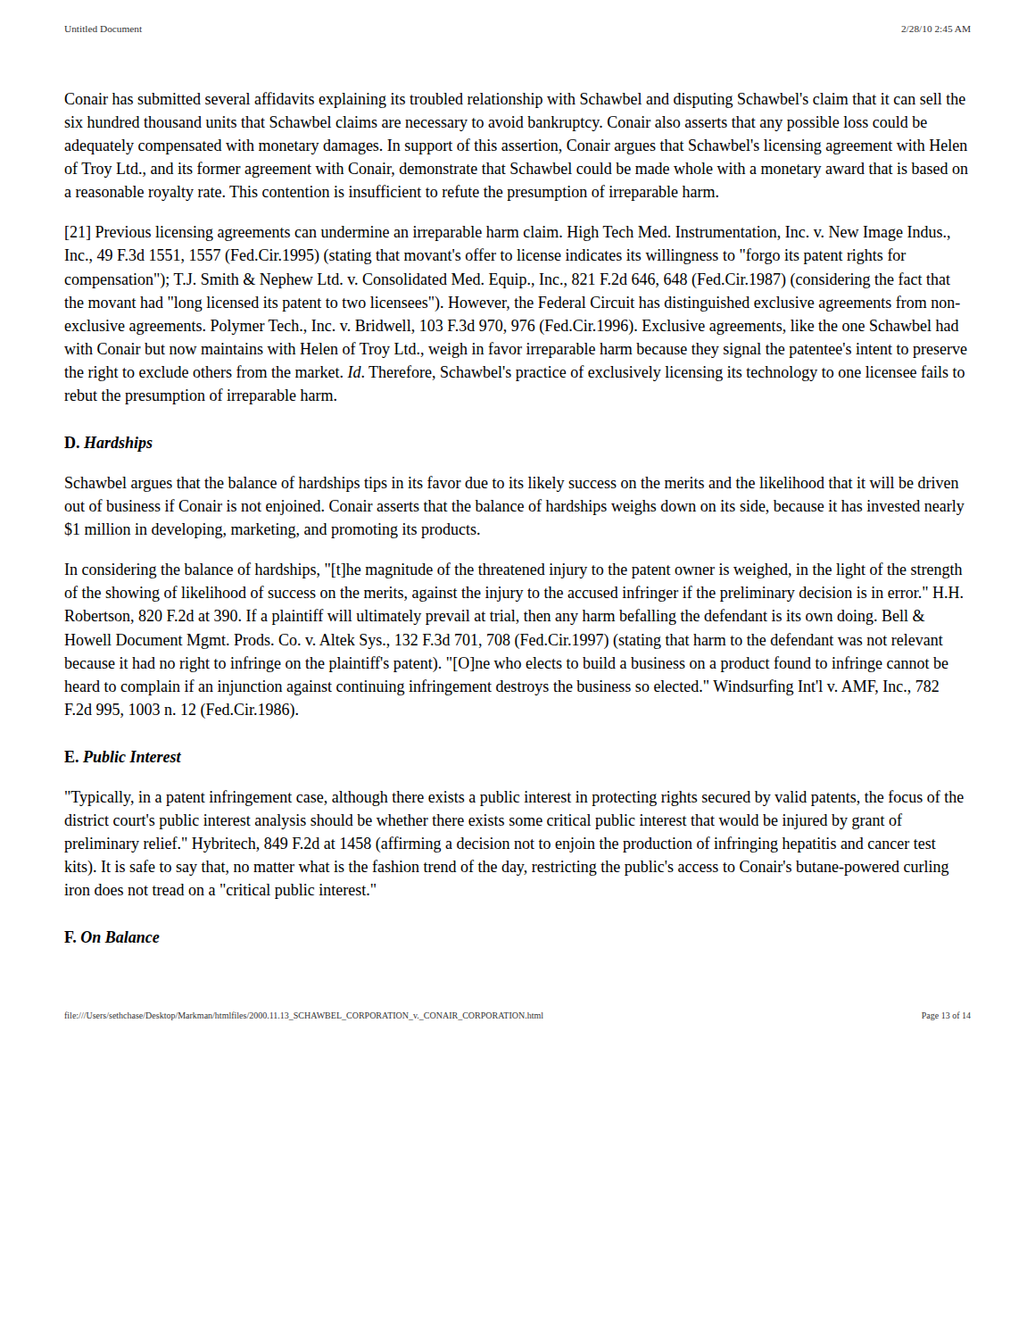Untitled Document 2/28/10 2:45 AM
Conair has submitted several affidavits explaining its troubled relationship with Schawbel and disputing Schawbel's claim that it can sell the six hundred thousand units that Schawbel claims are necessary to avoid bankruptcy. Conair also asserts that any possible loss could be adequately compensated with monetary damages. In support of this assertion, Conair argues that Schawbel's licensing agreement with Helen of Troy Ltd., and its former agreement with Conair, demonstrate that Schawbel could be made whole with a monetary award that is based on a reasonable royalty rate. This contention is insufficient to refute the presumption of irreparable harm.
[21] Previous licensing agreements can undermine an irreparable harm claim. High Tech Med. Instrumentation, Inc. v. New Image Indus., Inc., 49 F.3d 1551, 1557 (Fed.Cir.1995) (stating that movant's offer to license indicates its willingness to "forgo its patent rights for compensation"); T.J. Smith & Nephew Ltd. v. Consolidated Med. Equip., Inc., 821 F.2d 646, 648 (Fed.Cir.1987) (considering the fact that the movant had "long licensed its patent to two licensees"). However, the Federal Circuit has distinguished exclusive agreements from non-exclusive agreements. Polymer Tech., Inc. v. Bridwell, 103 F.3d 970, 976 (Fed.Cir.1996). Exclusive agreements, like the one Schawbel had with Conair but now maintains with Helen of Troy Ltd., weigh in favor irreparable harm because they signal the patentee's intent to preserve the right to exclude others from the market. Id. Therefore, Schawbel's practice of exclusively licensing its technology to one licensee fails to rebut the presumption of irreparable harm.
D. Hardships
Schawbel argues that the balance of hardships tips in its favor due to its likely success on the merits and the likelihood that it will be driven out of business if Conair is not enjoined. Conair asserts that the balance of hardships weighs down on its side, because it has invested nearly $1 million in developing, marketing, and promoting its products.
In considering the balance of hardships, "[t]he magnitude of the threatened injury to the patent owner is weighed, in the light of the strength of the showing of likelihood of success on the merits, against the injury to the accused infringer if the preliminary decision is in error." H.H. Robertson, 820 F.2d at 390. If a plaintiff will ultimately prevail at trial, then any harm befalling the defendant is its own doing. Bell & Howell Document Mgmt. Prods. Co. v. Altek Sys., 132 F.3d 701, 708 (Fed.Cir.1997) (stating that harm to the defendant was not relevant because it had no right to infringe on the plaintiff's patent). "[O]ne who elects to build a business on a product found to infringe cannot be heard to complain if an injunction against continuing infringement destroys the business so elected." Windsurfing Int'l v. AMF, Inc., 782 F.2d 995, 1003 n. 12 (Fed.Cir.1986).
E. Public Interest
"Typically, in a patent infringement case, although there exists a public interest in protecting rights secured by valid patents, the focus of the district court's public interest analysis should be whether there exists some critical public interest that would be injured by grant of preliminary relief." Hybritech, 849 F.2d at 1458 (affirming a decision not to enjoin the production of infringing hepatitis and cancer test kits). It is safe to say that, no matter what is the fashion trend of the day, restricting the public's access to Conair's butane-powered curling iron does not tread on a "critical public interest."
F. On Balance
file:///Users/sethchase/Desktop/Markman/htmlfiles/2000.11.13_SCHAWBEL_CORPORATION_v._CONAIR_CORPORATION.html Page 13 of 14